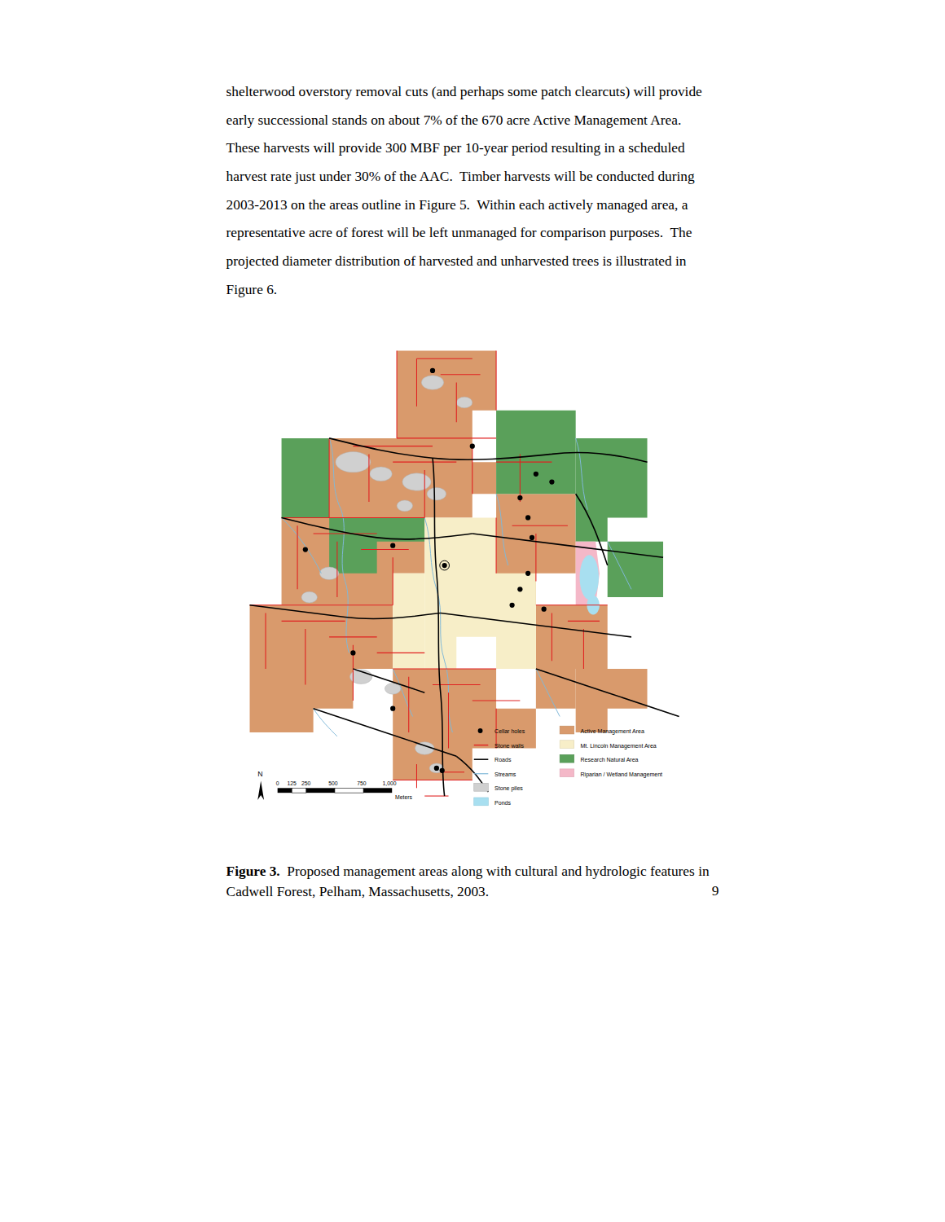shelterwood overstory removal cuts (and perhaps some patch clearcuts) will provide early successional stands on about 7% of the 670 acre Active Management Area. These harvests will provide 300 MBF per 10-year period resulting in a scheduled harvest rate just under 30% of the AAC. Timber harvests will be conducted during 2003-2013 on the areas outline in Figure 5. Within each actively managed area, a representative acre of forest will be left unmanaged for comparison purposes. The projected diameter distribution of harvested and unharvested trees is illustrated in Figure 6.
Cellar holes Stone walls Roads Streams Stone piles Ponds Active Management Area Mt. Lincoln Management Area Research Natural Area Riparian / Wetland Management N 0 125 250 500 750 1,000 Meters
Figure 3. Proposed management areas along with cultural and hydrologic features in Cadwell Forest, Pelham, Massachusetts, 2003.
9